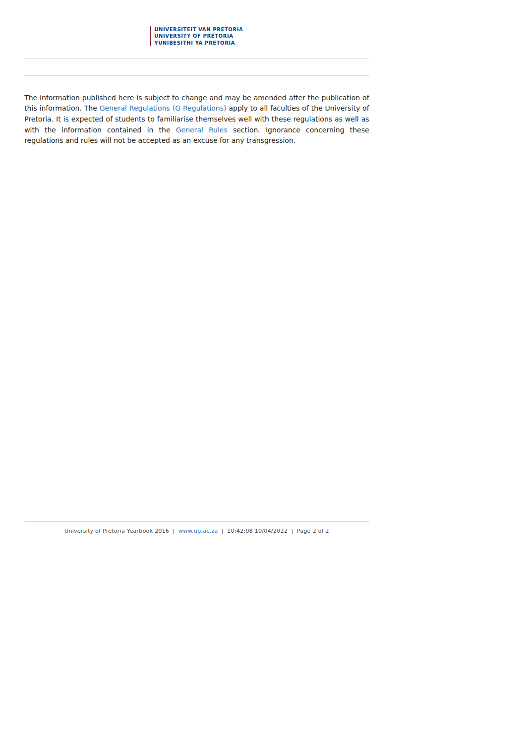UNIVERSITEIT VAN PRETORIA
UNIVERSITY OF PRETORIA
YUNIBESITHI YA PRETORIA
The information published here is subject to change and may be amended after the publication of this information. The General Regulations (G Regulations) apply to all faculties of the University of Pretoria. It is expected of students to familiarise themselves well with these regulations as well as with the information contained in the General Rules section. Ignorance concerning these regulations and rules will not be accepted as an excuse for any transgression.
University of Pretoria Yearbook 2016 | www.up.ac.za | 10:42:08 10/04/2022 | Page 2 of 2